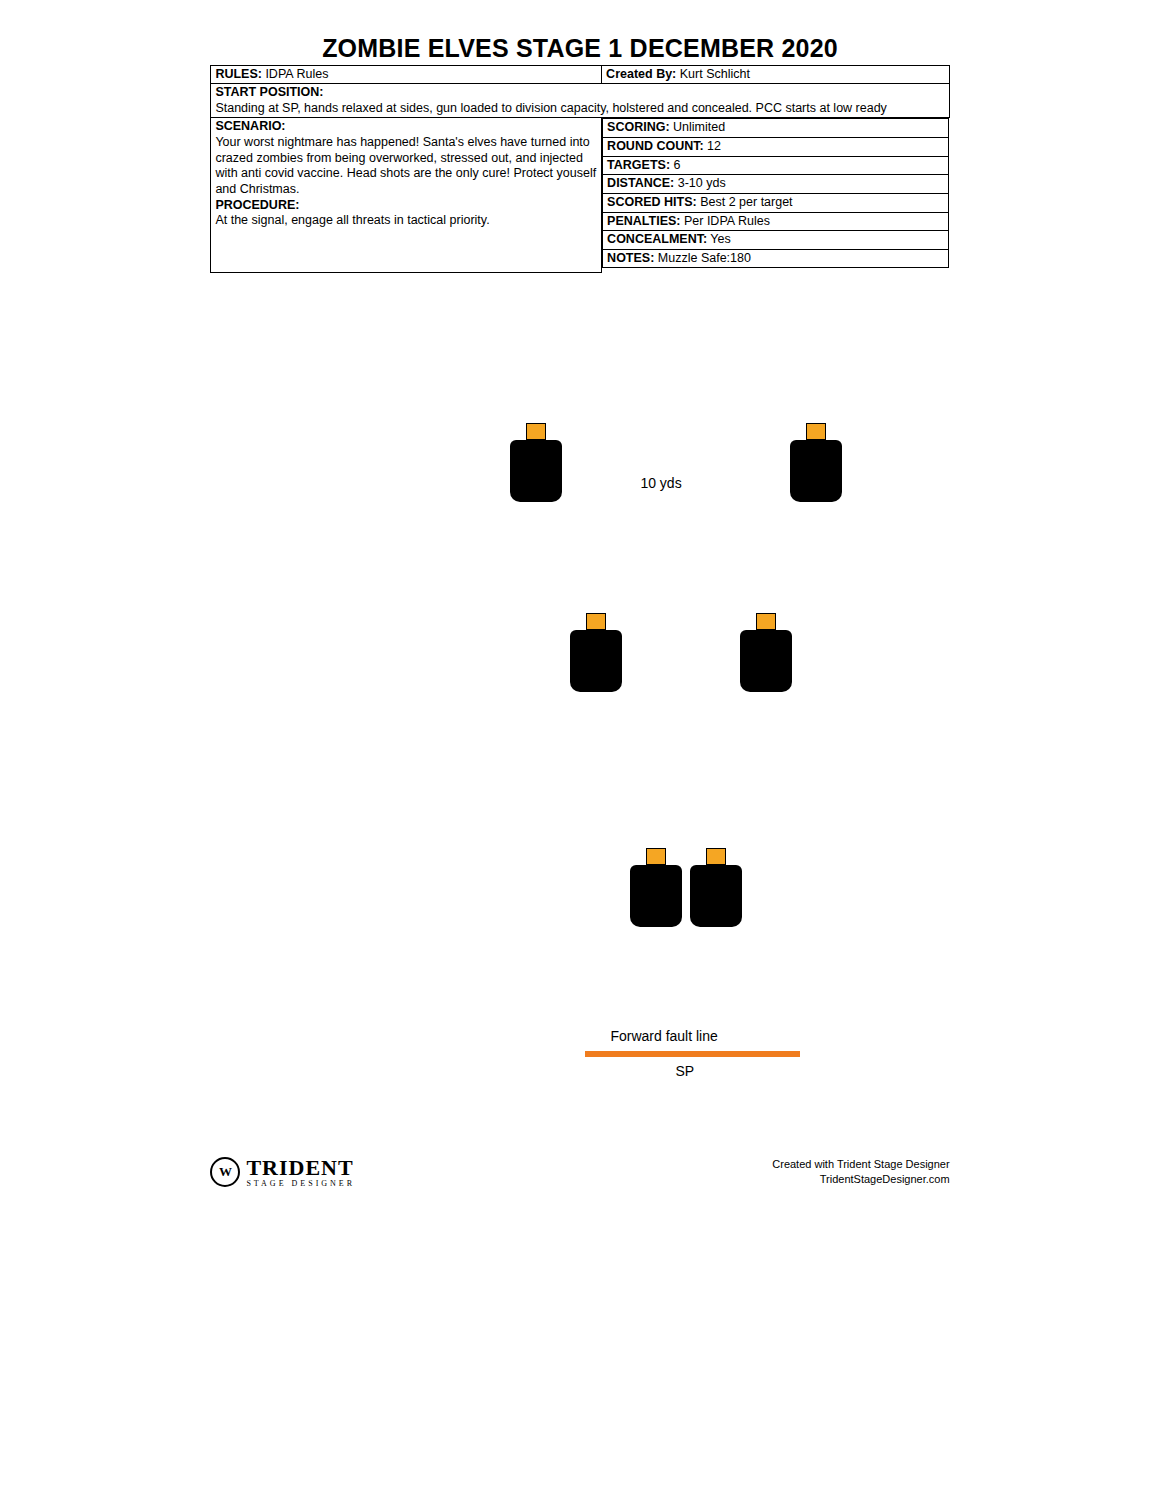ZOMBIE ELVES STAGE 1 DECEMBER 2020
| RULES: IDPA Rules | Created By: Kurt Schlicht |
| START POSITION: Standing at SP, hands relaxed at sides, gun loaded to division capacity, holstered and concealed. PCC starts at low ready |
| SCENARIO: Your worst nightmare has happened! Santa's elves have turned into crazed zombies from being overworked, stressed out, and injected with anti covid vaccine. Head shots are the only cure! Protect youself and Christmas. PROCEDURE: At the signal, engage all threats in tactical priority. | / SCORING: Unlimited / / ROUND COUNT: 12 / / TARGETS: 6 / / DISTANCE: 3-10 yds / / SCORED HITS: Best 2 per target / / PENALTIES: Per IDPA Rules / / CONCEALMENT: Yes / / NOTES: Muzzle Safe:180 / |
10 yds
Forward fault line
SP
W
TRIDENT STAGE DESIGNER
Created with Trident Stage Designer
TridentStageDesigner.com